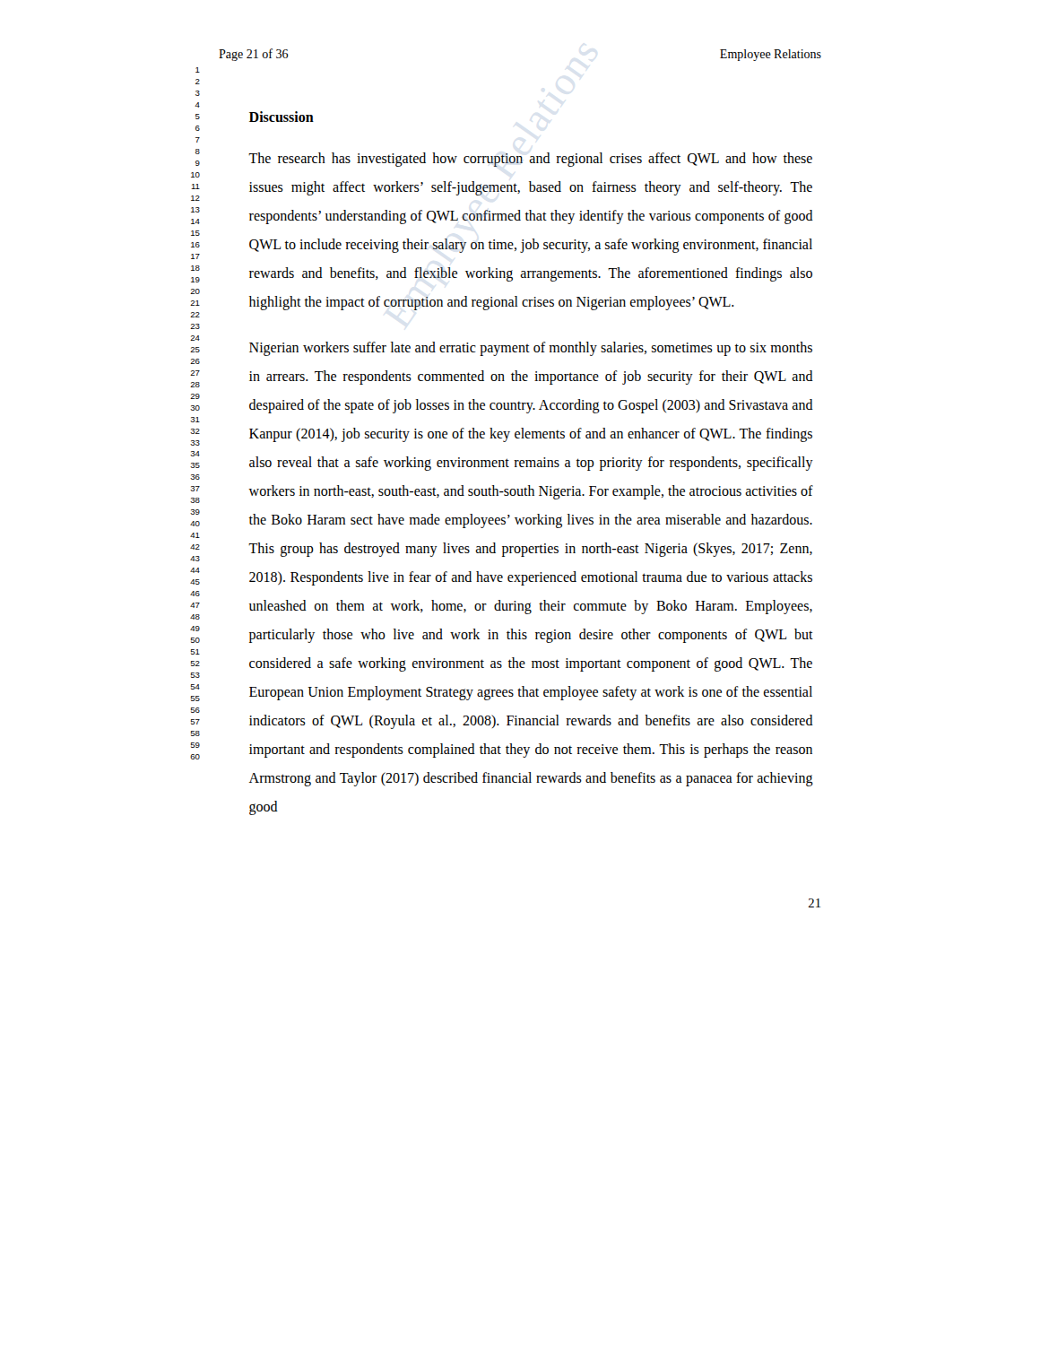Page 21 of 36
Employee Relations
12345 678910 1112131415 1617181920 2122232425 2627282930 3132333435 3637383940 4142434445 4647484950 5152535455 5657585960
Employee Relations
Discussion
The research has investigated how corruption and regional crises affect QWL and how these issues might affect workers’ self-judgement, based on fairness theory and self-theory. The respondents’ understanding of QWL confirmed that they identify the various components of good QWL to include receiving their salary on time, job security, a safe working environment, financial rewards and benefits, and flexible working arrangements. The aforementioned findings also highlight the impact of corruption and regional crises on Nigerian employees’ QWL.
Nigerian workers suffer late and erratic payment of monthly salaries, sometimes up to six months in arrears. The respondents commented on the importance of job security for their QWL and despaired of the spate of job losses in the country. According to Gospel (2003) and Srivastava and Kanpur (2014), job security is one of the key elements of and an enhancer of QWL. The findings also reveal that a safe working environment remains a top priority for respondents, specifically workers in north-east, south-east, and south-south Nigeria. For example, the atrocious activities of the Boko Haram sect have made employees’ working lives in the area miserable and hazardous. This group has destroyed many lives and properties in north-east Nigeria (Skyes, 2017; Zenn, 2018). Respondents live in fear of and have experienced emotional trauma due to various attacks unleashed on them at work, home, or during their commute by Boko Haram. Employees, particularly those who live and work in this region desire other components of QWL but considered a safe working environment as the most important component of good QWL. The European Union Employment Strategy agrees that employee safety at work is one of the essential indicators of QWL (Royula et al., 2008). Financial rewards and benefits are also considered important and respondents complained that they do not receive them. This is perhaps the reason Armstrong and Taylor (2017) described financial rewards and benefits as a panacea for achieving good
21